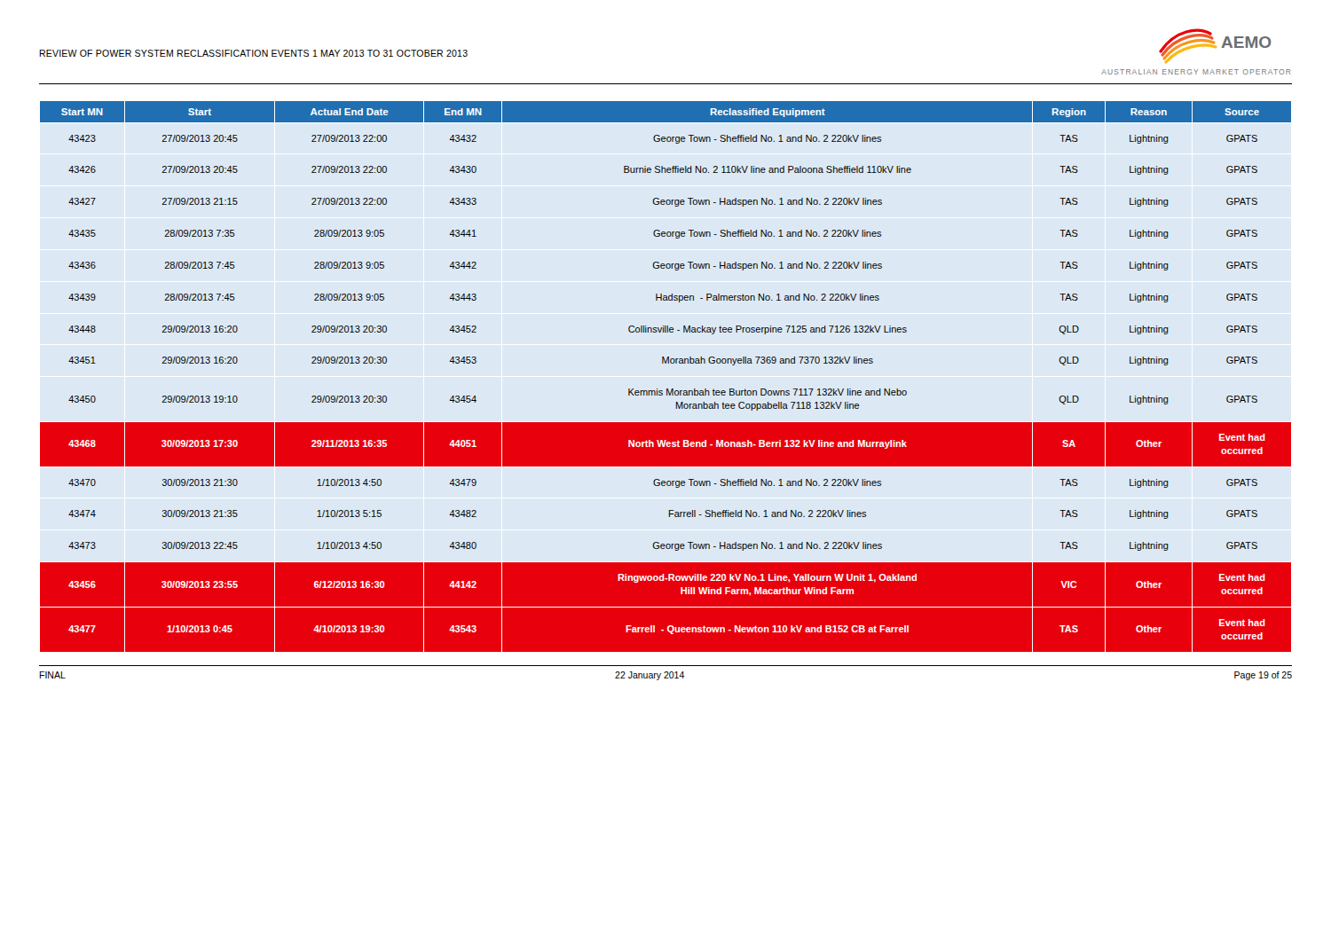Review of power system reclassification events 1 May 2013 to 31 October 2013
AEMO
AUSTRALIAN ENERGY MARKET OPERATOR
| Start MN | Start | Actual End Date | End MN | Reclassified Equipment | Region | Reason | Source |
| --- | --- | --- | --- | --- | --- | --- | --- |
| 43423 | 27/09/2013 20:45 | 27/09/2013 22:00 | 43432 | George Town - Sheffield No. 1 and No. 2 220kV lines | TAS | Lightning | GPATS |
| 43426 | 27/09/2013 20:45 | 27/09/2013 22:00 | 43430 | Burnie Sheffield No. 2 110kV line and Paloona Sheffield 110kV line | TAS | Lightning | GPATS |
| 43427 | 27/09/2013 21:15 | 27/09/2013 22:00 | 43433 | George Town - Hadspen No. 1 and No. 2 220kV lines | TAS | Lightning | GPATS |
| 43435 | 28/09/2013 7:35 | 28/09/2013 9:05 | 43441 | George Town - Sheffield No. 1 and No. 2 220kV lines | TAS | Lightning | GPATS |
| 43436 | 28/09/2013 7:45 | 28/09/2013 9:05 | 43442 | George Town - Hadspen No. 1 and No. 2 220kV lines | TAS | Lightning | GPATS |
| 43439 | 28/09/2013 7:45 | 28/09/2013 9:05 | 43443 | Hadspen - Palmerston No. 1 and No. 2 220kV lines | TAS | Lightning | GPATS |
| 43448 | 29/09/2013 16:20 | 29/09/2013 20:30 | 43452 | Collinsville - Mackay tee Proserpine 7125 and 7126 132kV Lines | QLD | Lightning | GPATS |
| 43451 | 29/09/2013 16:20 | 29/09/2013 20:30 | 43453 | Moranbah Goonyella 7369 and 7370 132kV lines | QLD | Lightning | GPATS |
| 43450 | 29/09/2013 19:10 | 29/09/2013 20:30 | 43454 | Kemmis Moranbah tee Burton Downs 7117 132kV line and Nebo Moranbah tee Coppabella 7118 132kV line | QLD | Lightning | GPATS |
| 43468 | 30/09/2013 17:30 | 29/11/2013 16:35 | 44051 | North West Bend - Monash- Berri 132 kV line and Murraylink | SA | Other | Event had occurred |
| 43470 | 30/09/2013 21:30 | 1/10/2013 4:50 | 43479 | George Town - Sheffield No. 1 and No. 2 220kV lines | TAS | Lightning | GPATS |
| 43474 | 30/09/2013 21:35 | 1/10/2013 5:15 | 43482 | Farrell - Sheffield No. 1 and No. 2 220kV lines | TAS | Lightning | GPATS |
| 43473 | 30/09/2013 22:45 | 1/10/2013 4:50 | 43480 | George Town - Hadspen No. 1 and No. 2 220kV lines | TAS | Lightning | GPATS |
| 43456 | 30/09/2013 23:55 | 6/12/2013 16:30 | 44142 | Ringwood-Rowville 220 kV No.1 Line, Yallourn W Unit 1, Oakland Hill Wind Farm, Macarthur Wind Farm | VIC | Other | Event had occurred |
| 43477 | 1/10/2013 0:45 | 4/10/2013 19:30 | 43543 | Farrell - Queenstown - Newton 110 kV and B152 CB at Farrell | TAS | Other | Event had occurred |
FINAL
22 January 2014
Page 19 of 25